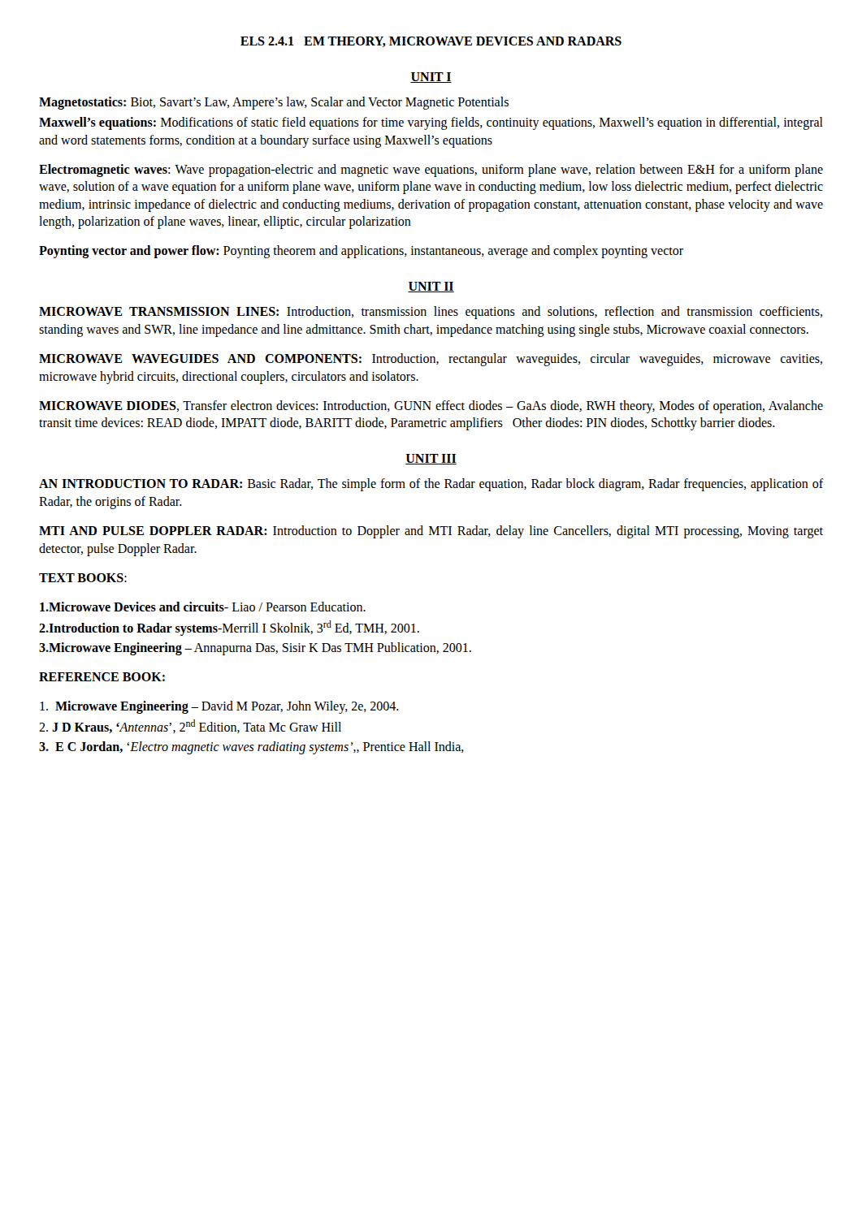ELS 2.4.1 EM THEORY, MICROWAVE DEVICES AND RADARS
UNIT I
Magnetostatics: Biot, Savart’s Law, Ampere’s law, Scalar and Vector Magnetic Potentials
Maxwell’s equations: Modifications of static field equations for time varying fields, continuity equations, Maxwell’s equation in differential, integral and word statements forms, condition at a boundary surface using Maxwell’s equations
Electromagnetic waves: Wave propagation-electric and magnetic wave equations, uniform plane wave, relation between E&H for a uniform plane wave, solution of a wave equation for a uniform plane wave, uniform plane wave in conducting medium, low loss dielectric medium, perfect dielectric medium, intrinsic impedance of dielectric and conducting mediums, derivation of propagation constant, attenuation constant, phase velocity and wave length, polarization of plane waves, linear, elliptic, circular polarization
Poynting vector and power flow: Poynting theorem and applications, instantaneous, average and complex poynting vector
UNIT II
MICROWAVE TRANSMISSION LINES: Introduction, transmission lines equations and solutions, reflection and transmission coefficients, standing waves and SWR, line impedance and line admittance. Smith chart, impedance matching using single stubs, Microwave coaxial connectors.
MICROWAVE WAVEGUIDES AND COMPONENTS: Introduction, rectangular waveguides, circular waveguides, microwave cavities, microwave hybrid circuits, directional couplers, circulators and isolators.
MICROWAVE DIODES, Transfer electron devices: Introduction, GUNN effect diodes – GaAs diode, RWH theory, Modes of operation, Avalanche transit time devices: READ diode, IMPATT diode, BARITT diode, Parametric amplifiers Other diodes: PIN diodes, Schottky barrier diodes.
UNIT III
AN INTRODUCTION TO RADAR: Basic Radar, The simple form of the Radar equation, Radar block diagram, Radar frequencies, application of Radar, the origins of Radar.
MTI AND PULSE DOPPLER RADAR: Introduction to Doppler and MTI Radar, delay line Cancellers, digital MTI processing, Moving target detector, pulse Doppler Radar.
TEXT BOOKS:
1.Microwave Devices and circuits- Liao / Pearson Education.
2.Introduction to Radar systems-Merrill I Skolnik, 3rd Ed, TMH, 2001.
3.Microwave Engineering – Annapurna Das, Sisir K Das TMH Publication, 2001.
REFERENCE BOOK:
1. Microwave Engineering – David M Pozar, John Wiley, 2e, 2004.
2. J D Kraus, ‘Antennas’, 2nd Edition, Tata Mc Graw Hill
3. E C Jordan, ‘Electro magnetic waves radiating systems’,, Prentice Hall India,